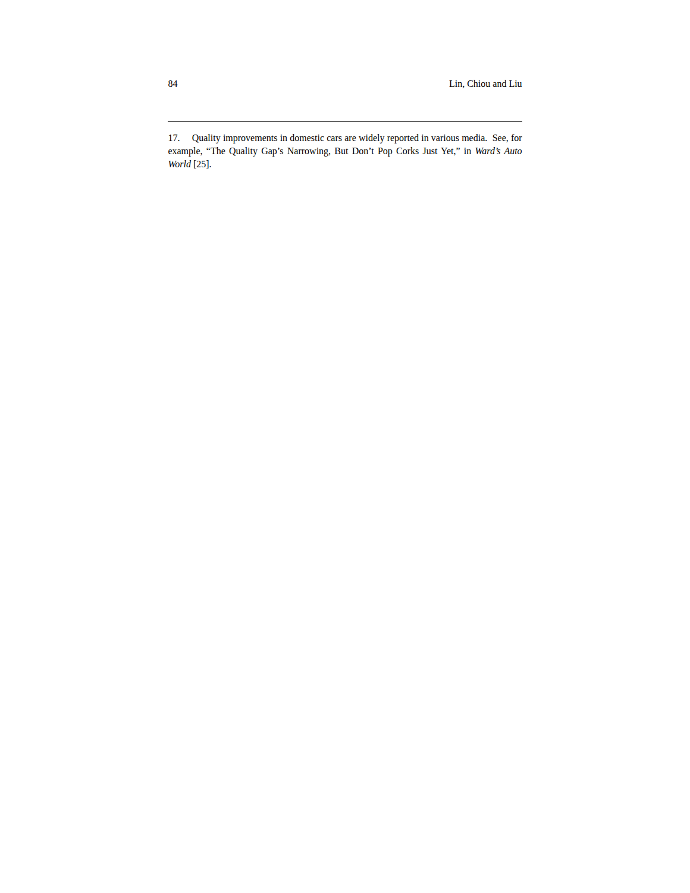84 Lin, Chiou and Liu
17. Quality improvements in domestic cars are widely reported in various media. See, for example, “The Quality Gap’s Narrowing, But Don’t Pop Corks Just Yet,” in Ward’s Auto World [25].